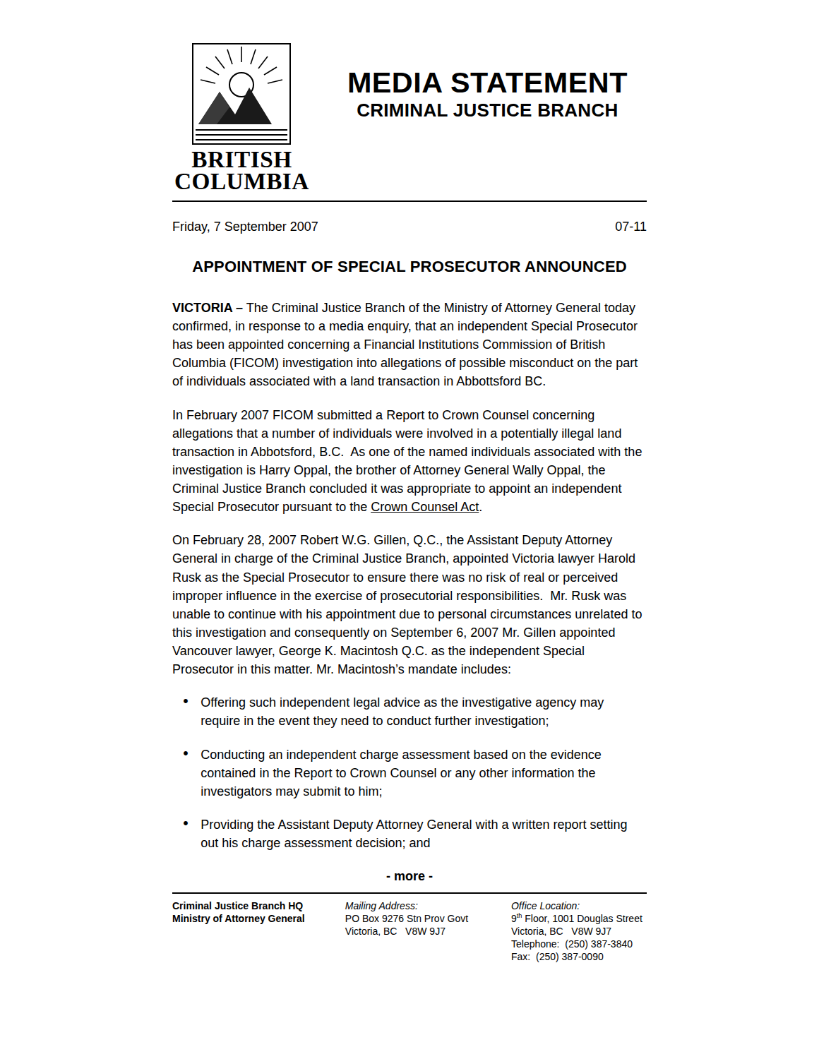BRITISH COLUMBIA
MEDIA STATEMENT
CRIMINAL JUSTICE BRANCH
Friday, 7 September 2007 07-11
APPOINTMENT OF SPECIAL PROSECUTOR ANNOUNCED
VICTORIA – The Criminal Justice Branch of the Ministry of Attorney General today confirmed, in response to a media enquiry, that an independent Special Prosecutor has been appointed concerning a Financial Institutions Commission of British Columbia (FICOM) investigation into allegations of possible misconduct on the part of individuals associated with a land transaction in Abbottsford BC.
In February 2007 FICOM submitted a Report to Crown Counsel concerning allegations that a number of individuals were involved in a potentially illegal land transaction in Abbotsford, B.C. As one of the named individuals associated with the investigation is Harry Oppal, the brother of Attorney General Wally Oppal, the Criminal Justice Branch concluded it was appropriate to appoint an independent Special Prosecutor pursuant to the Crown Counsel Act.
On February 28, 2007 Robert W.G. Gillen, Q.C., the Assistant Deputy Attorney General in charge of the Criminal Justice Branch, appointed Victoria lawyer Harold Rusk as the Special Prosecutor to ensure there was no risk of real or perceived improper influence in the exercise of prosecutorial responsibilities. Mr. Rusk was unable to continue with his appointment due to personal circumstances unrelated to this investigation and consequently on September 6, 2007 Mr. Gillen appointed Vancouver lawyer, George K. Macintosh Q.C. as the independent Special Prosecutor in this matter. Mr. Macintosh’s mandate includes:
Offering such independent legal advice as the investigative agency may require in the event they need to conduct further investigation;
Conducting an independent charge assessment based on the evidence contained in the Report to Crown Counsel or any other information the investigators may submit to him;
Providing the Assistant Deputy Attorney General with a written report setting out his charge assessment decision; and
- more -
Criminal Justice Branch HQ
Ministry of Attorney General
Mailing Address:
PO Box 9276 Stn Prov Govt
Victoria, BC V8W 9J7
Office Location:
9th Floor, 1001 Douglas Street
Victoria, BC V8W 9J7
Telephone: (250) 387-3840
Fax: (250) 387-0090